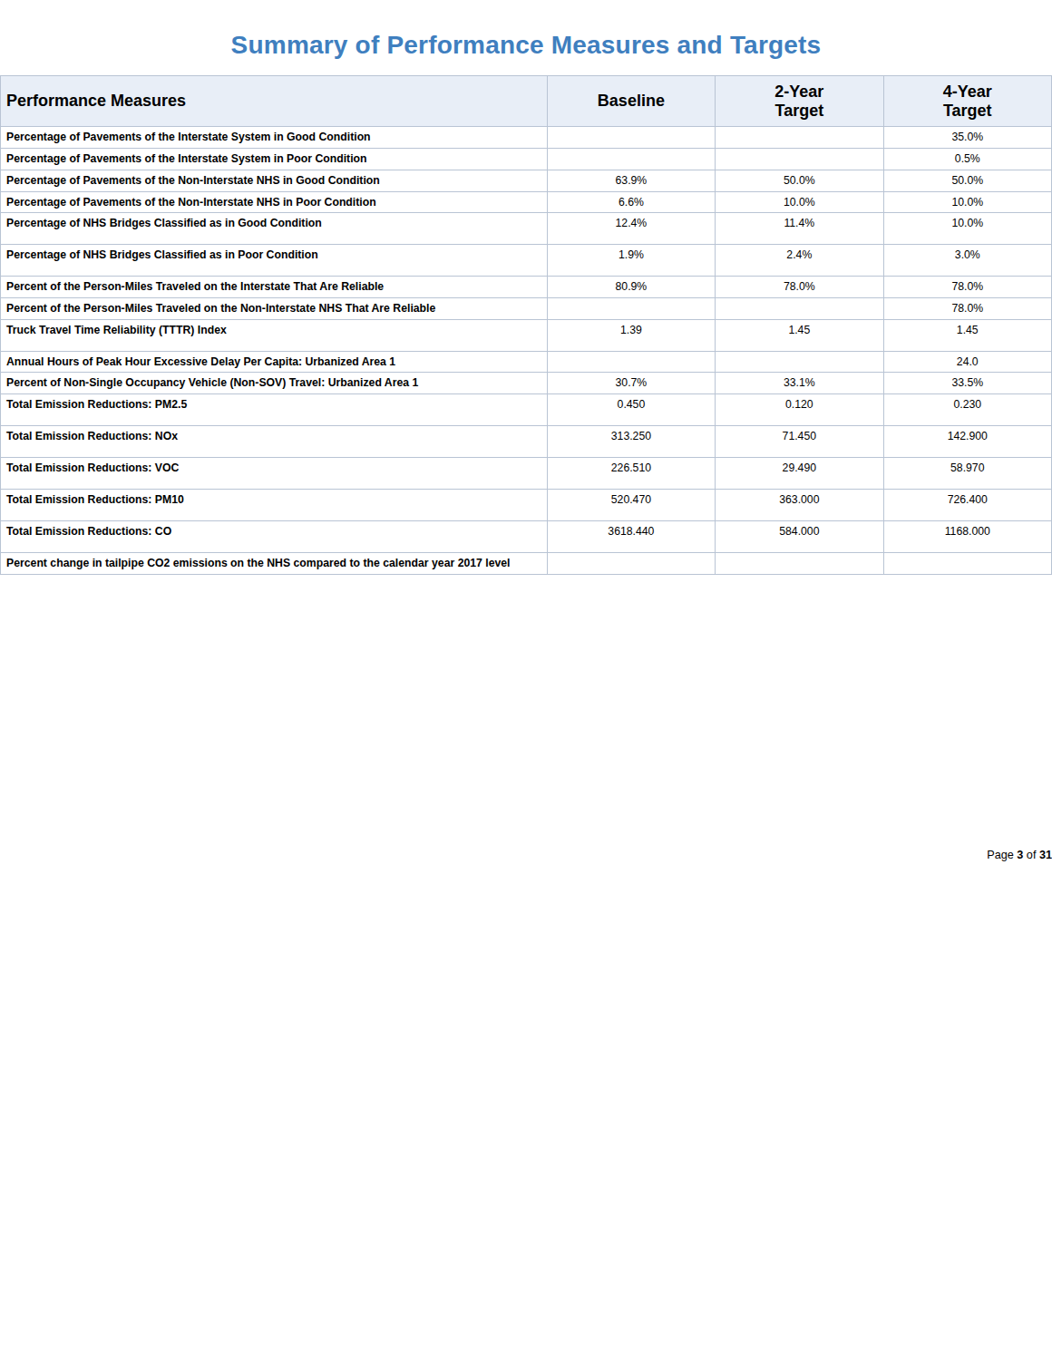Summary of Performance Measures and Targets
| Performance Measures | Baseline | 2-Year Target | 4-Year Target |
| --- | --- | --- | --- |
| Percentage of Pavements of the Interstate System in Good Condition | | | 35.0% |
| Percentage of Pavements of the Interstate System in Poor Condition | | | 0.5% |
| Percentage of Pavements of the Non-Interstate NHS in Good Condition | 63.9% | 50.0% | 50.0% |
| Percentage of Pavements of the Non-Interstate NHS in Poor Condition | 6.6% | 10.0% | 10.0% |
| Percentage of NHS Bridges Classified as in Good Condition | 12.4% | 11.4% | 10.0% |
| Percentage of NHS Bridges Classified as in Poor Condition | 1.9% | 2.4% | 3.0% |
| Percent of the Person-Miles Traveled on the Interstate That Are Reliable | 80.9% | 78.0% | 78.0% |
| Percent of the Person-Miles Traveled on the Non-Interstate NHS That Are Reliable | | | 78.0% |
| Truck Travel Time Reliability (TTTR) Index | 1.39 | 1.45 | 1.45 |
| Annual Hours of Peak Hour Excessive Delay Per Capita: Urbanized Area 1 | | | 24.0 |
| Percent of Non-Single Occupancy Vehicle (Non-SOV) Travel: Urbanized Area 1 | 30.7% | 33.1% | 33.5% |
| Total Emission Reductions: PM2.5 | 0.450 | 0.120 | 0.230 |
| Total Emission Reductions: NOx | 313.250 | 71.450 | 142.900 |
| Total Emission Reductions: VOC | 226.510 | 29.490 | 58.970 |
| Total Emission Reductions: PM10 | 520.470 | 363.000 | 726.400 |
| Total Emission Reductions: CO | 3618.440 | 584.000 | 1168.000 |
| Percent change in tailpipe CO2 emissions on the NHS compared to the calendar year 2017 level | | | |
Page 3 of 31